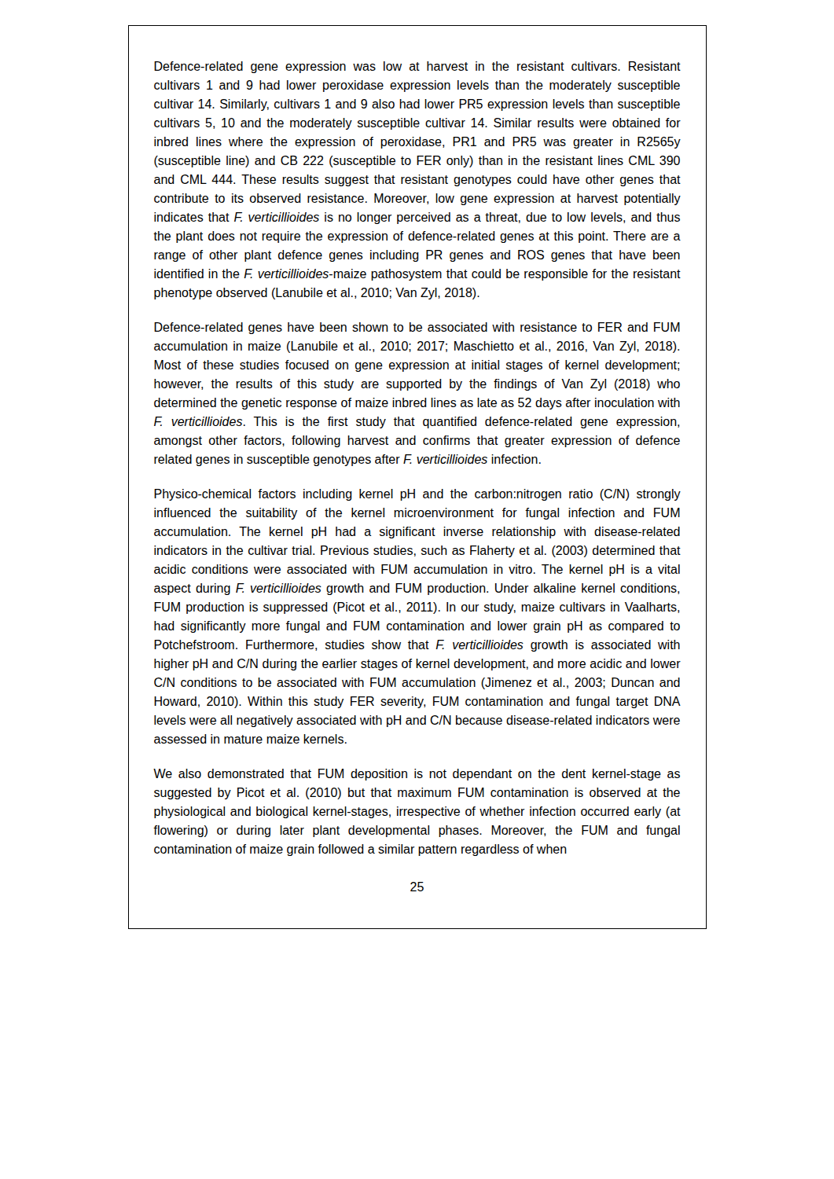Defence-related gene expression was low at harvest in the resistant cultivars. Resistant cultivars 1 and 9 had lower peroxidase expression levels than the moderately susceptible cultivar 14. Similarly, cultivars 1 and 9 also had lower PR5 expression levels than susceptible cultivars 5, 10 and the moderately susceptible cultivar 14. Similar results were obtained for inbred lines where the expression of peroxidase, PR1 and PR5 was greater in R2565y (susceptible line) and CB 222 (susceptible to FER only) than in the resistant lines CML 390 and CML 444. These results suggest that resistant genotypes could have other genes that contribute to its observed resistance. Moreover, low gene expression at harvest potentially indicates that F. verticillioides is no longer perceived as a threat, due to low levels, and thus the plant does not require the expression of defence-related genes at this point. There are a range of other plant defence genes including PR genes and ROS genes that have been identified in the F. verticillioides-maize pathosystem that could be responsible for the resistant phenotype observed (Lanubile et al., 2010; Van Zyl, 2018).
Defence-related genes have been shown to be associated with resistance to FER and FUM accumulation in maize (Lanubile et al., 2010; 2017; Maschietto et al., 2016, Van Zyl, 2018). Most of these studies focused on gene expression at initial stages of kernel development; however, the results of this study are supported by the findings of Van Zyl (2018) who determined the genetic response of maize inbred lines as late as 52 days after inoculation with F. verticillioides. This is the first study that quantified defence-related gene expression, amongst other factors, following harvest and confirms that greater expression of defence related genes in susceptible genotypes after F. verticillioides infection.
Physico-chemical factors including kernel pH and the carbon:nitrogen ratio (C/N) strongly influenced the suitability of the kernel microenvironment for fungal infection and FUM accumulation. The kernel pH had a significant inverse relationship with disease-related indicators in the cultivar trial. Previous studies, such as Flaherty et al. (2003) determined that acidic conditions were associated with FUM accumulation in vitro. The kernel pH is a vital aspect during F. verticillioides growth and FUM production. Under alkaline kernel conditions, FUM production is suppressed (Picot et al., 2011). In our study, maize cultivars in Vaalharts, had significantly more fungal and FUM contamination and lower grain pH as compared to Potchefstroom. Furthermore, studies show that F. verticillioides growth is associated with higher pH and C/N during the earlier stages of kernel development, and more acidic and lower C/N conditions to be associated with FUM accumulation (Jimenez et al., 2003; Duncan and Howard, 2010). Within this study FER severity, FUM contamination and fungal target DNA levels were all negatively associated with pH and C/N because disease-related indicators were assessed in mature maize kernels.
We also demonstrated that FUM deposition is not dependant on the dent kernel-stage as suggested by Picot et al. (2010) but that maximum FUM contamination is observed at the physiological and biological kernel-stages, irrespective of whether infection occurred early (at flowering) or during later plant developmental phases. Moreover, the FUM and fungal contamination of maize grain followed a similar pattern regardless of when
25